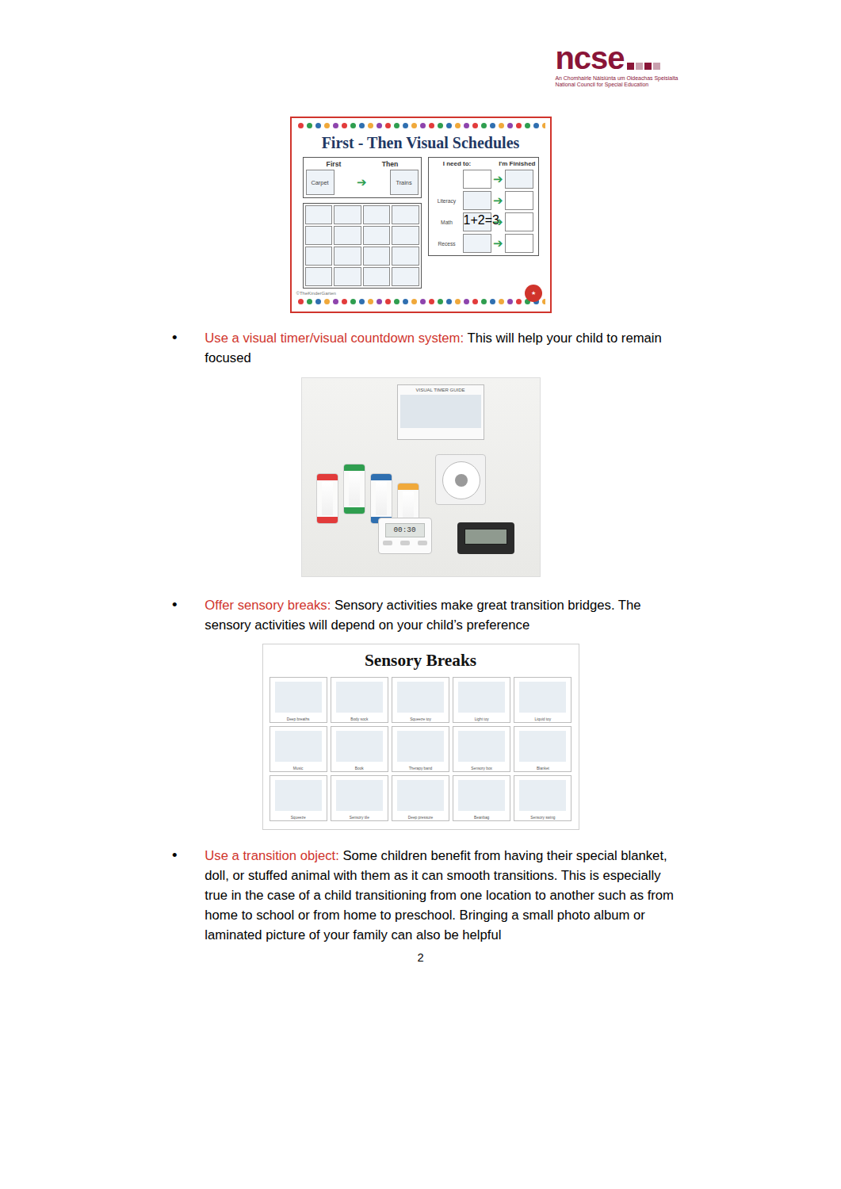ncse
An Chomhairle Náisiúnta um Oideachas Speisialta
National Council for Special Education
First - Then Visual Schedules
First
Then
Carpet
➔
Trains
I need to:
I'm Finished
➔
Literacy
➔
Math
1+2=3
➔
Recess
➔
©TheKinderGarten
★
Use a visual timer/visual countdown system: This will help your child to remain focused
VISUAL TIMER GUIDE
00:30
Offer sensory breaks: Sensory activities make great transition bridges. The sensory activities will depend on your child’s preference
Sensory Breaks
Deep breaths
Body sock
Squeeze toy
Light toy
Liquid toy
Music
Book
Therapy band
Sensory box
Blanket
Squeeze
Sensory tile
Deep pressure
Beanbag
Sensory swing
Use a transition object: Some children benefit from having their special blanket, doll, or stuffed animal with them as it can smooth transitions. This is especially true in the case of a child transitioning from one location to another such as from home to school or from home to preschool. Bringing a small photo album or laminated picture of your family can also be helpful
2